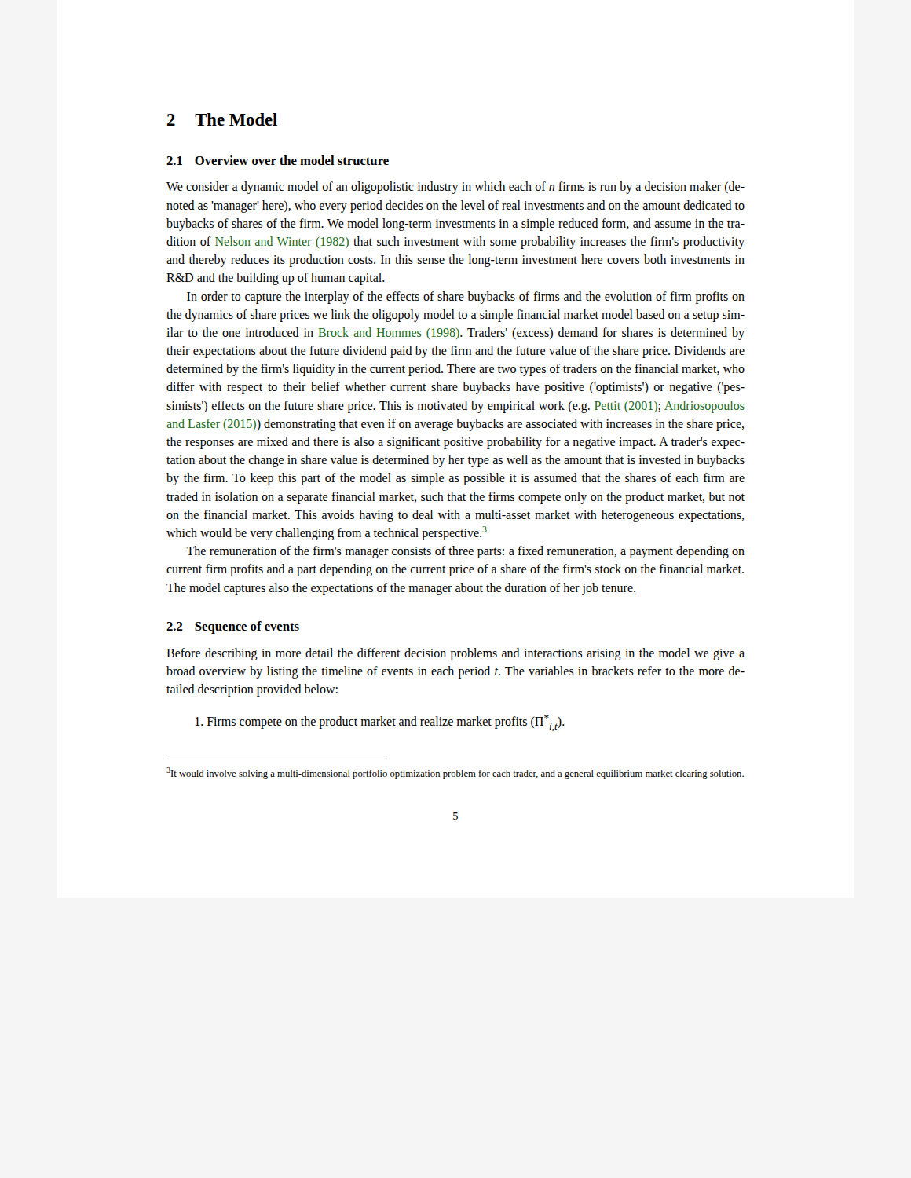2 The Model
2.1 Overview over the model structure
We consider a dynamic model of an oligopolistic industry in which each of n firms is run by a decision maker (denoted as 'manager' here), who every period decides on the level of real investments and on the amount dedicated to buybacks of shares of the firm. We model long-term investments in a simple reduced form, and assume in the tradition of Nelson and Winter (1982) that such investment with some probability increases the firm's productivity and thereby reduces its production costs. In this sense the long-term investment here covers both investments in R&D and the building up of human capital.
In order to capture the interplay of the effects of share buybacks of firms and the evolution of firm profits on the dynamics of share prices we link the oligopoly model to a simple financial market model based on a setup similar to the one introduced in Brock and Hommes (1998). Traders' (excess) demand for shares is determined by their expectations about the future dividend paid by the firm and the future value of the share price. Dividends are determined by the firm's liquidity in the current period. There are two types of traders on the financial market, who differ with respect to their belief whether current share buybacks have positive ('optimists') or negative ('pessimists') effects on the future share price. This is motivated by empirical work (e.g. Pettit (2001); Andriosopoulos and Lasfer (2015)) demonstrating that even if on average buybacks are associated with increases in the share price, the responses are mixed and there is also a significant positive probability for a negative impact. A trader's expectation about the change in share value is determined by her type as well as the amount that is invested in buybacks by the firm. To keep this part of the model as simple as possible it is assumed that the shares of each firm are traded in isolation on a separate financial market, such that the firms compete only on the product market, but not on the financial market. This avoids having to deal with a multi-asset market with heterogeneous expectations, which would be very challenging from a technical perspective.3
The remuneration of the firm's manager consists of three parts: a fixed remuneration, a payment depending on current firm profits and a part depending on the current price of a share of the firm's stock on the financial market. The model captures also the expectations of the manager about the duration of her job tenure.
2.2 Sequence of events
Before describing in more detail the different decision problems and interactions arising in the model we give a broad overview by listing the timeline of events in each period t. The variables in brackets refer to the more detailed description provided below:
Firms compete on the product market and realize market profits (Π*i,t).
3It would involve solving a multi-dimensional portfolio optimization problem for each trader, and a general equilibrium market clearing solution.
5